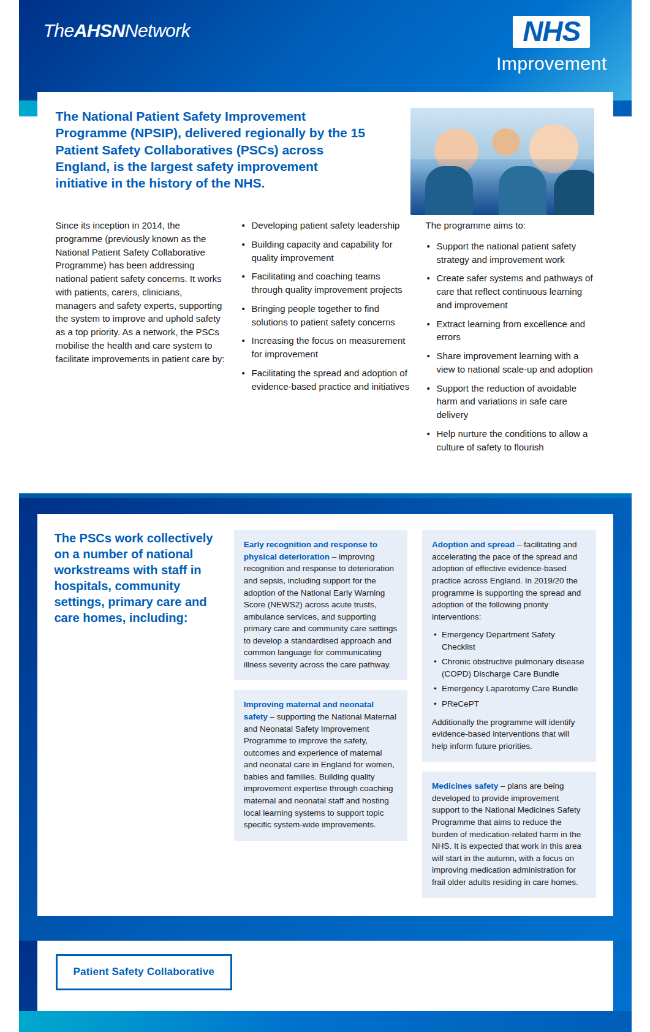The AHSN Network
NHS Improvement
The National Patient Safety Improvement Programme (NPSIP), delivered regionally by the 15 Patient Safety Collaboratives (PSCs) across England, is the largest safety improvement initiative in the history of the NHS.
Since its inception in 2014, the programme (previously known as the National Patient Safety Collaborative Programme) has been addressing national patient safety concerns. It works with patients, carers, clinicians, managers and safety experts, supporting the system to improve and uphold safety as a top priority. As a network, the PSCs mobilise the health and care system to facilitate improvements in patient care by:
Developing patient safety leadership
Building capacity and capability for quality improvement
Facilitating and coaching teams through quality improvement projects
Bringing people together to find solutions to patient safety concerns
Increasing the focus on measurement for improvement
Facilitating the spread and adoption of evidence-based practice and initiatives
The programme aims to:
Support the national patient safety strategy and improvement work
Create safer systems and pathways of care that reflect continuous learning and improvement
Extract learning from excellence and errors
Share improvement learning with a view to national scale-up and adoption
Support the reduction of avoidable harm and variations in safe care delivery
Help nurture the conditions to allow a culture of safety to flourish
The PSCs work collectively on a number of national workstreams with staff in hospitals, community settings, primary care and care homes, including:
Early recognition and response to physical deterioration – improving recognition and response to deterioration and sepsis, including support for the adoption of the National Early Warning Score (NEWS2) across acute trusts, ambulance services, and supporting primary care and community care settings to develop a standardised approach and common language for communicating illness severity across the care pathway.
Improving maternal and neonatal safety – supporting the National Maternal and Neonatal Safety Improvement Programme to improve the safety, outcomes and experience of maternal and neonatal care in England for women, babies and families. Building quality improvement expertise through coaching maternal and neonatal staff and hosting local learning systems to support topic specific system-wide improvements.
Adoption and spread – facilitating and accelerating the pace of the spread and adoption of effective evidence-based practice across England. In 2019/20 the programme is supporting the spread and adoption of the following priority interventions:
Emergency Department Safety Checklist
Chronic obstructive pulmonary disease (COPD) Discharge Care Bundle
Emergency Laparotomy Care Bundle
PReCePT
Additionally the programme will identify evidence-based interventions that will help inform future priorities.
Medicines safety – plans are being developed to provide improvement support to the National Medicines Safety Programme that aims to reduce the burden of medication-related harm in the NHS. It is expected that work in this area will start in the autumn, with a focus on improving medication administration for frail older adults residing in care homes.
Patient Safety Collaborative